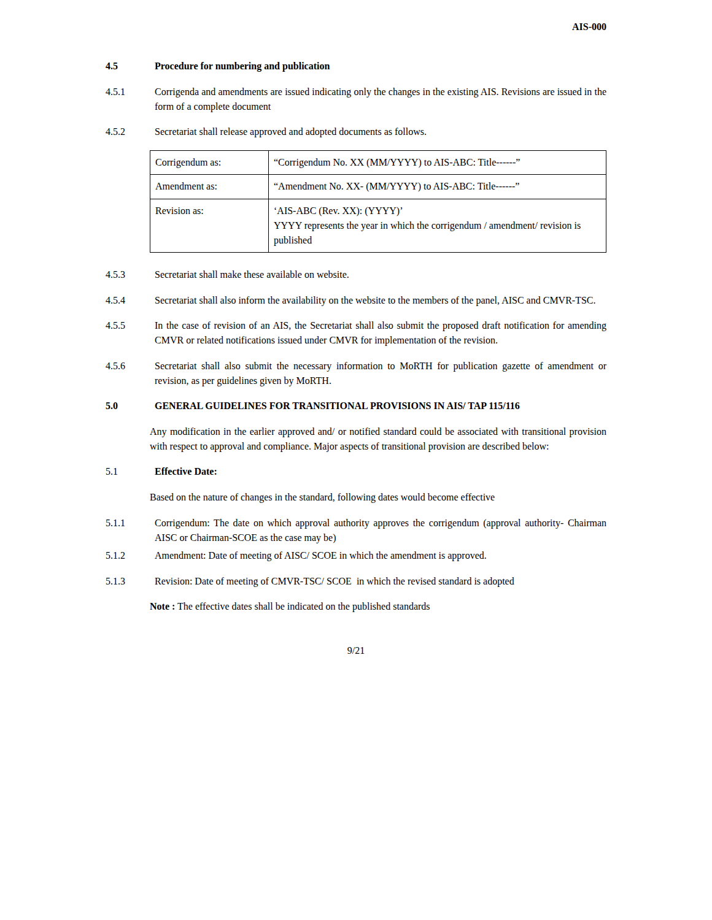AIS-000
4.5
Procedure for numbering and publication
4.5.1
Corrigenda and amendments are issued indicating only the changes in the existing AIS. Revisions are issued in the form of a complete document
4.5.2
Secretariat shall release approved and adopted documents as follows.
| Corrigendum as: | “Corrigendum No. XX (MM/YYYY) to AIS-ABC: Title------” |
| Amendment as: | “Amendment No. XX- (MM/YYYY) to AIS-ABC: Title------” |
| Revision as: | ‘AIS-ABC (Rev. XX): (YYYY)’ YYYY represents the year in which the corrigendum / amendment/ revision is published |
4.5.3
Secretariat shall make these available on website.
4.5.4
Secretariat shall also inform the availability on the website to the members of the panel, AISC and CMVR-TSC.
4.5.5
In the case of revision of an AIS, the Secretariat shall also submit the proposed draft notification for amending CMVR or related notifications issued under CMVR for implementation of the revision.
4.5.6
Secretariat shall also submit the necessary information to MoRTH for publication gazette of amendment or revision, as per guidelines given by MoRTH.
5.0
GENERAL GUIDELINES FOR TRANSITIONAL PROVISIONS IN AIS/ TAP 115/116
Any modification in the earlier approved and/ or notified standard could be associated with transitional provision with respect to approval and compliance. Major aspects of transitional provision are described below:
5.1
Effective Date:
Based on the nature of changes in the standard, following dates would become effective
5.1.1
Corrigendum: The date on which approval authority approves the corrigendum (approval authority- Chairman AISC or Chairman-SCOE as the case may be)
5.1.2
Amendment: Date of meeting of AISC/ SCOE in which the amendment is approved.
5.1.3
Revision: Date of meeting of CMVR-TSC/ SCOE in which the revised standard is adopted
Note : The effective dates shall be indicated on the published standards
9/21